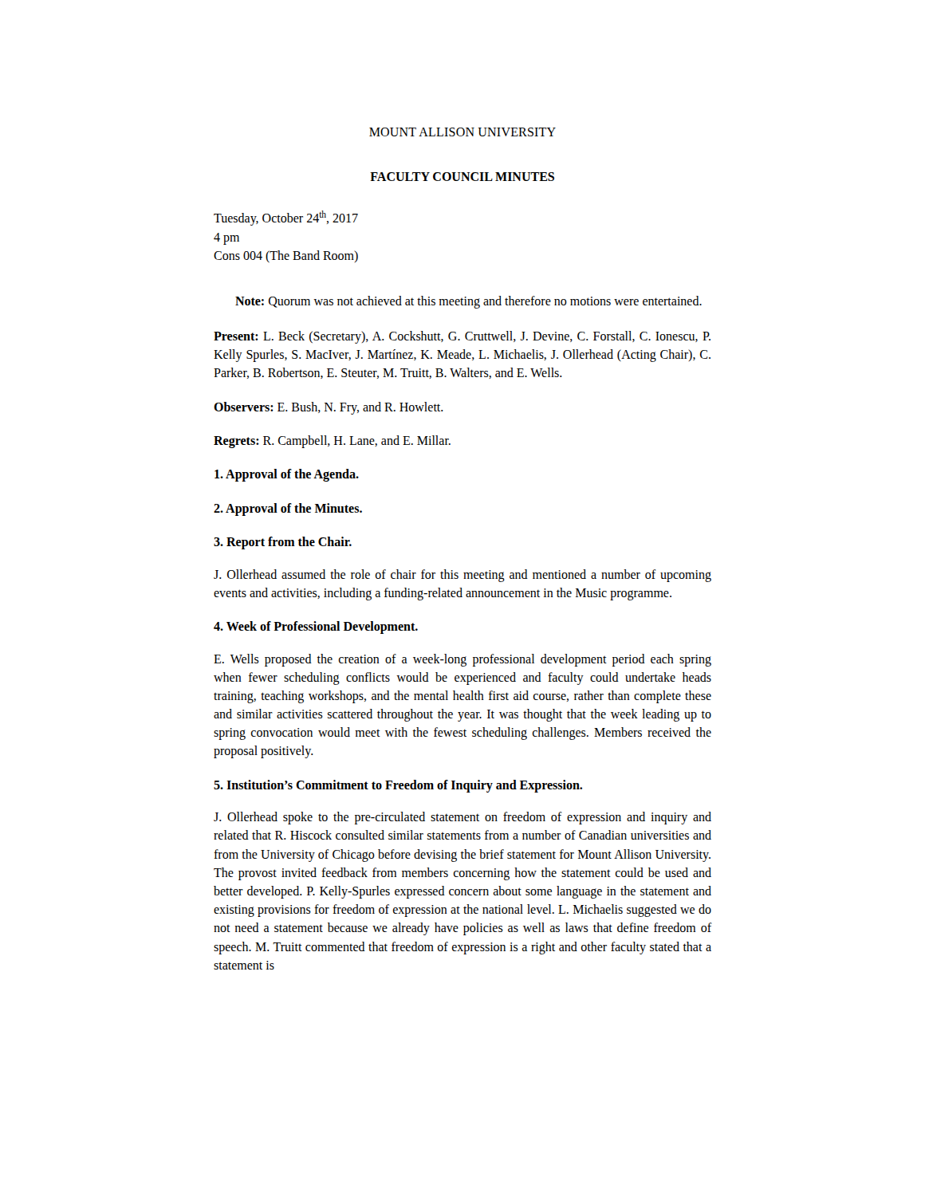MOUNT ALLISON UNIVERSITY
FACULTY COUNCIL MINUTES
Tuesday, October 24th, 2017
4 pm
Cons 004 (The Band Room)
Note: Quorum was not achieved at this meeting and therefore no motions were entertained.
Present: L. Beck (Secretary), A. Cockshutt, G. Cruttwell, J. Devine, C. Forstall, C. Ionescu, P. Kelly Spurles, S. MacIver, J. Martínez, K. Meade, L. Michaelis, J. Ollerhead (Acting Chair), C. Parker, B. Robertson, E. Steuter, M. Truitt, B. Walters, and E. Wells.
Observers: E. Bush, N. Fry, and R. Howlett.
Regrets: R. Campbell, H. Lane, and E. Millar.
1. Approval of the Agenda.
2. Approval of the Minutes.
3. Report from the Chair.
J. Ollerhead assumed the role of chair for this meeting and mentioned a number of upcoming events and activities, including a funding-related announcement in the Music programme.
4. Week of Professional Development.
E. Wells proposed the creation of a week-long professional development period each spring when fewer scheduling conflicts would be experienced and faculty could undertake heads training, teaching workshops, and the mental health first aid course, rather than complete these and similar activities scattered throughout the year. It was thought that the week leading up to spring convocation would meet with the fewest scheduling challenges. Members received the proposal positively.
5. Institution’s Commitment to Freedom of Inquiry and Expression.
J. Ollerhead spoke to the pre-circulated statement on freedom of expression and inquiry and related that R. Hiscock consulted similar statements from a number of Canadian universities and from the University of Chicago before devising the brief statement for Mount Allison University. The provost invited feedback from members concerning how the statement could be used and better developed. P. Kelly-Spurles expressed concern about some language in the statement and existing provisions for freedom of expression at the national level. L. Michaelis suggested we do not need a statement because we already have policies as well as laws that define freedom of speech. M. Truitt commented that freedom of expression is a right and other faculty stated that a statement is